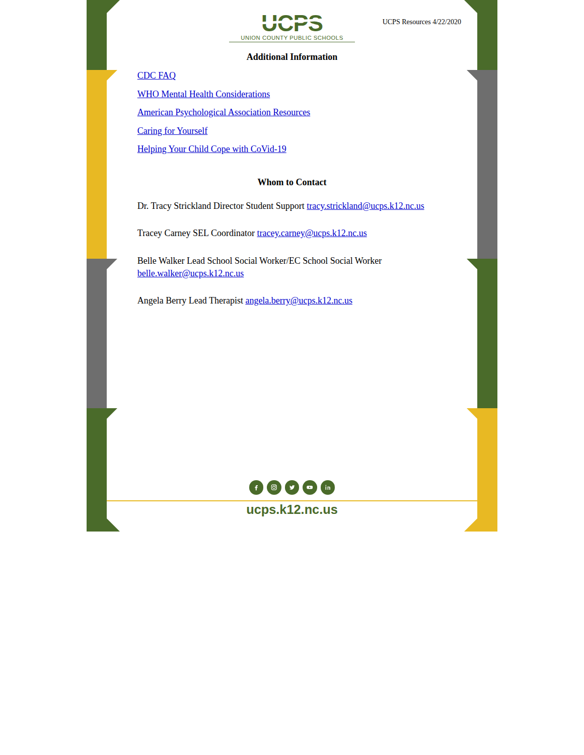UCPS
Union County Public Schools
UCPS Resources 4/22/2020
Additional Information
CDC FAQ
WHO Mental Health Considerations
American Psychological Association Resources
Caring for Yourself
Helping Your Child Cope with CoVid-19
Whom to Contact
Dr. Tracy Strickland Director Student Support tracy.strickland@ucps.k12.nc.us
Tracey Carney SEL Coordinator tracey.carney@ucps.k12.nc.us
Belle Walker Lead School Social Worker/EC School Social Worker
belle.walker@ucps.k12.nc.us
Angela Berry Lead Therapist angela.berry@ucps.k12.nc.us
ucps.k12.nc.us